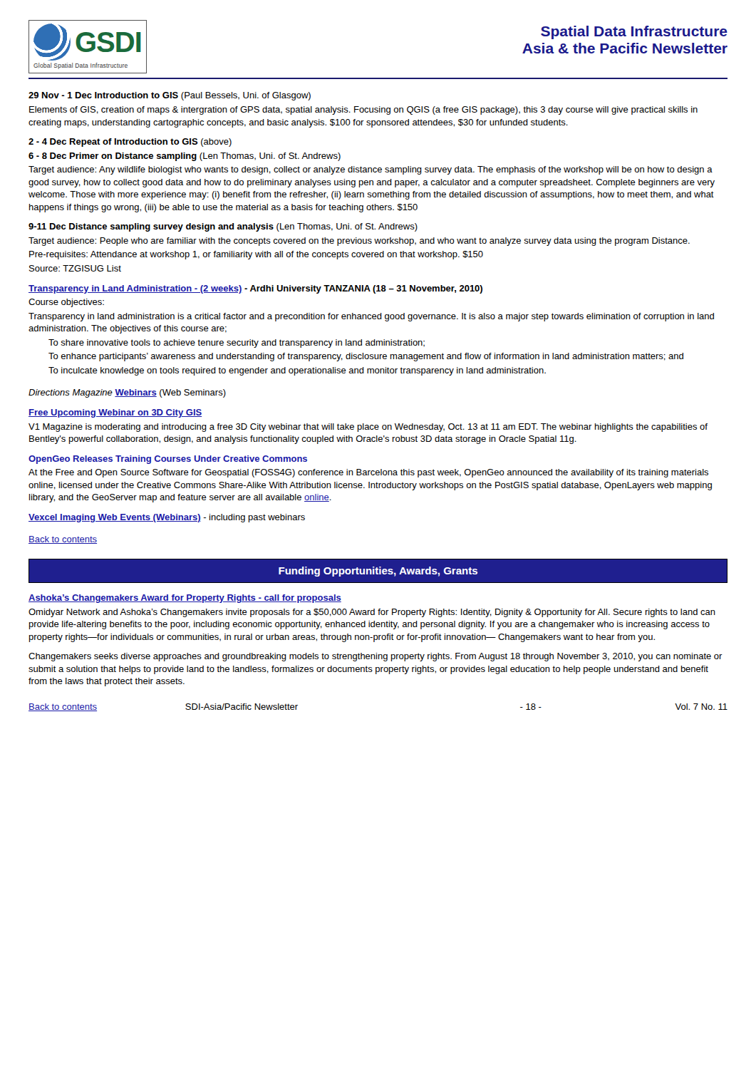GSDI
Global Spatial Data Infrastructure
Spatial Data Infrastructure
Asia & the Pacific Newsletter
29 Nov - 1 Dec Introduction to GIS (Paul Bessels, Uni. of Glasgow)
Elements of GIS, creation of maps & intergration of GPS data, spatial analysis. Focusing on QGIS (a free GIS package), this 3 day course will give practical skills in creating maps, understanding cartographic concepts, and basic analysis. $100 for sponsored attendees, $30 for unfunded students.
2 - 4 Dec Repeat of Introduction to GIS (above)
6 - 8 Dec Primer on Distance sampling (Len Thomas, Uni. of St. Andrews)
Target audience: Any wildlife biologist who wants to design, collect or analyze distance sampling survey data. The emphasis of the workshop will be on how to design a good survey, how to collect good data and how to do preliminary analyses using pen and paper, a calculator and a computer spreadsheet. Complete beginners are very welcome. Those with more experience may: (i) benefit from the refresher, (ii) learn something from the detailed discussion of assumptions, how to meet them, and what happens if things go wrong, (iii) be able to use the material as a basis for teaching others. $150
9-11 Dec Distance sampling survey design and analysis (Len Thomas, Uni. of St. Andrews)
Target audience: People who are familiar with the concepts covered on the previous workshop, and who want to analyze survey data using the program Distance.
Pre-requisites: Attendance at workshop 1, or familiarity with all of the concepts covered on that workshop. $150
Source: TZGISUG List
Transparency in Land Administration - (2 weeks) - Ardhi University TANZANIA (18 – 31 November, 2010)
Course objectives:
Transparency in land administration is a critical factor and a precondition for enhanced good governance. It is also a major step towards elimination of corruption in land administration. The objectives of this course are;
To share innovative tools to achieve tenure security and transparency in land administration;
To enhance participants’ awareness and understanding of transparency, disclosure management and flow of information in land administration matters; and
To inculcate knowledge on tools required to engender and operationalise and monitor transparency in land administration.
Directions Magazine Webinars (Web Seminars)
Free Upcoming Webinar on 3D City GIS
V1 Magazine is moderating and introducing a free 3D City webinar that will take place on Wednesday, Oct. 13 at 11 am EDT. The webinar highlights the capabilities of Bentley's powerful collaboration, design, and analysis functionality coupled with Oracle's robust 3D data storage in Oracle Spatial 11g.
OpenGeo Releases Training Courses Under Creative Commons
At the Free and Open Source Software for Geospatial (FOSS4G) conference in Barcelona this past week, OpenGeo announced the availability of its training materials online, licensed under the Creative Commons Share-Alike With Attribution license. Introductory workshops on the PostGIS spatial database, OpenLayers web mapping library, and the GeoServer map and feature server are all available online.
Vexcel Imaging Web Events (Webinars) - including past webinars
Back to contents
Funding Opportunities, Awards, Grants
Ashoka’s Changemakers Award for Property Rights - call for proposals
Omidyar Network and Ashoka’s Changemakers invite proposals for a $50,000 Award for Property Rights: Identity, Dignity & Opportunity for All. Secure rights to land can provide life-altering benefits to the poor, including economic opportunity, enhanced identity, and personal dignity. If you are a changemaker who is increasing access to property rights—for individuals or communities, in rural or urban areas, through non-profit or for-profit innovation— Changemakers want to hear from you.
Changemakers seeks diverse approaches and groundbreaking models to strengthening property rights. From August 18 through November 3, 2010, you can nominate or submit a solution that helps to provide land to the landless, formalizes or documents property rights, or provides legal education to help people understand and benefit from the laws that protect their assets.
Back to contents
SDI-Asia/Pacific Newsletter
- 18 -
Vol. 7 No. 11